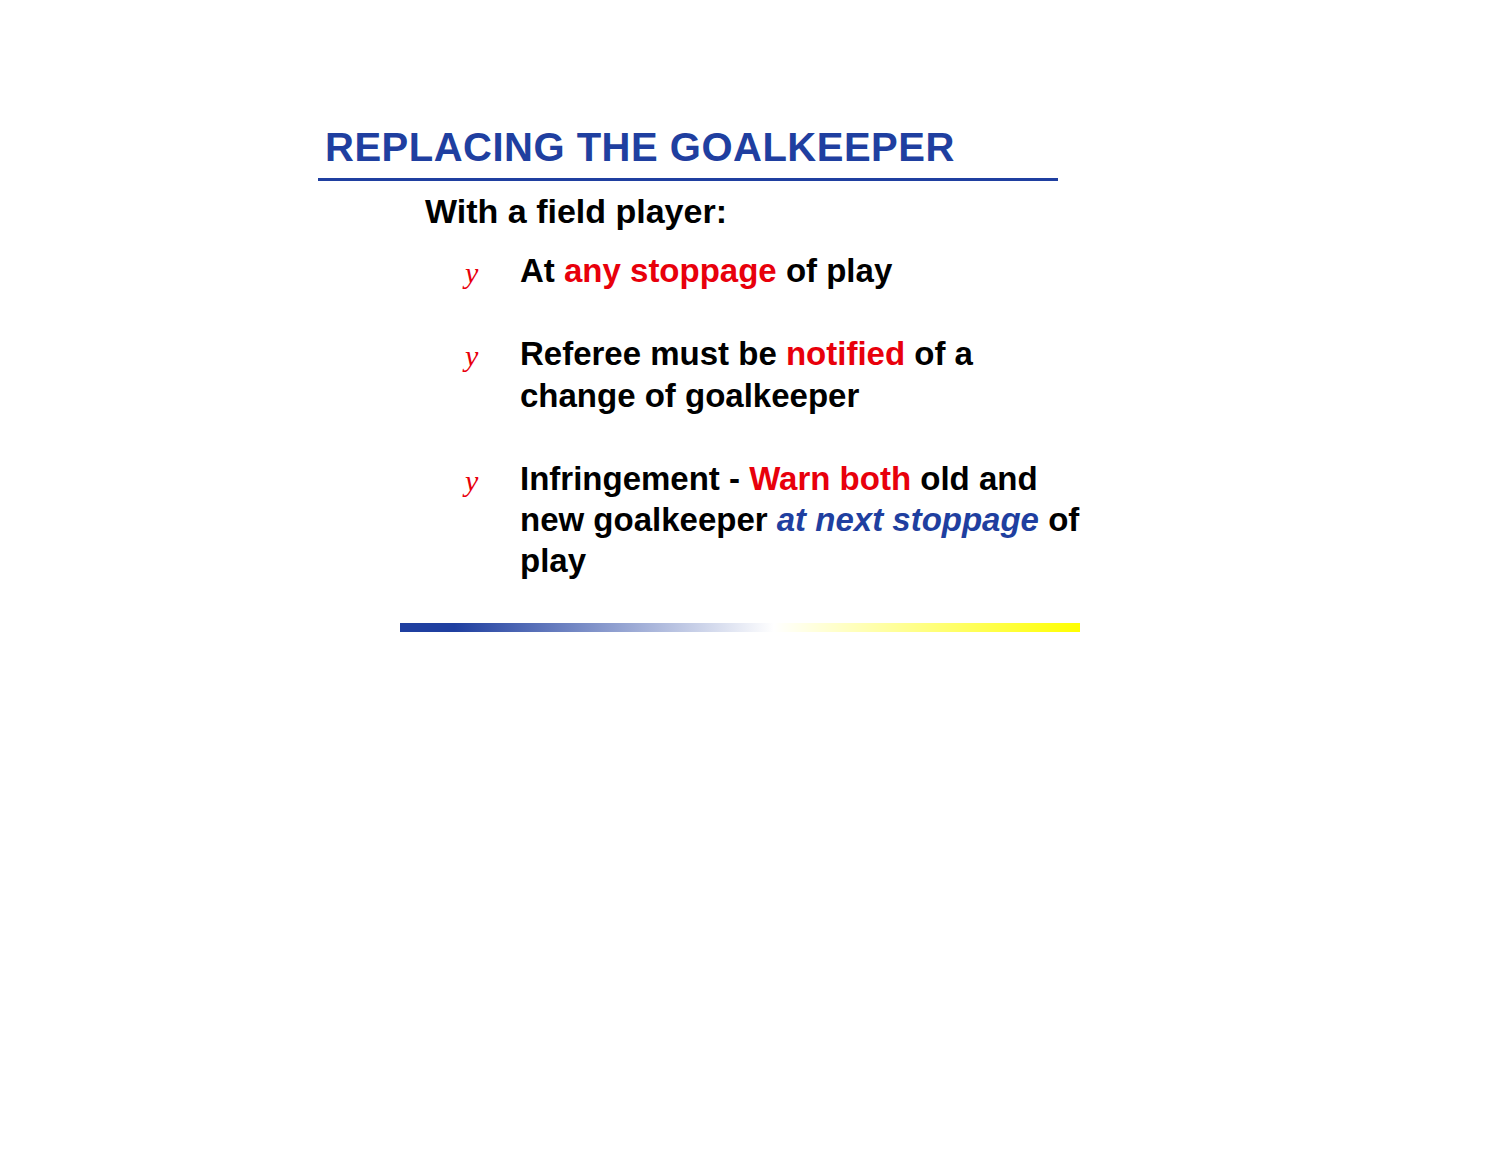REPLACING THE GOALKEEPER
With a field player:
y At any stoppage of play
y Referee must be notified of a change of goalkeeper
y Infringement - Warn both old and new goalkeeper at next stoppage of play